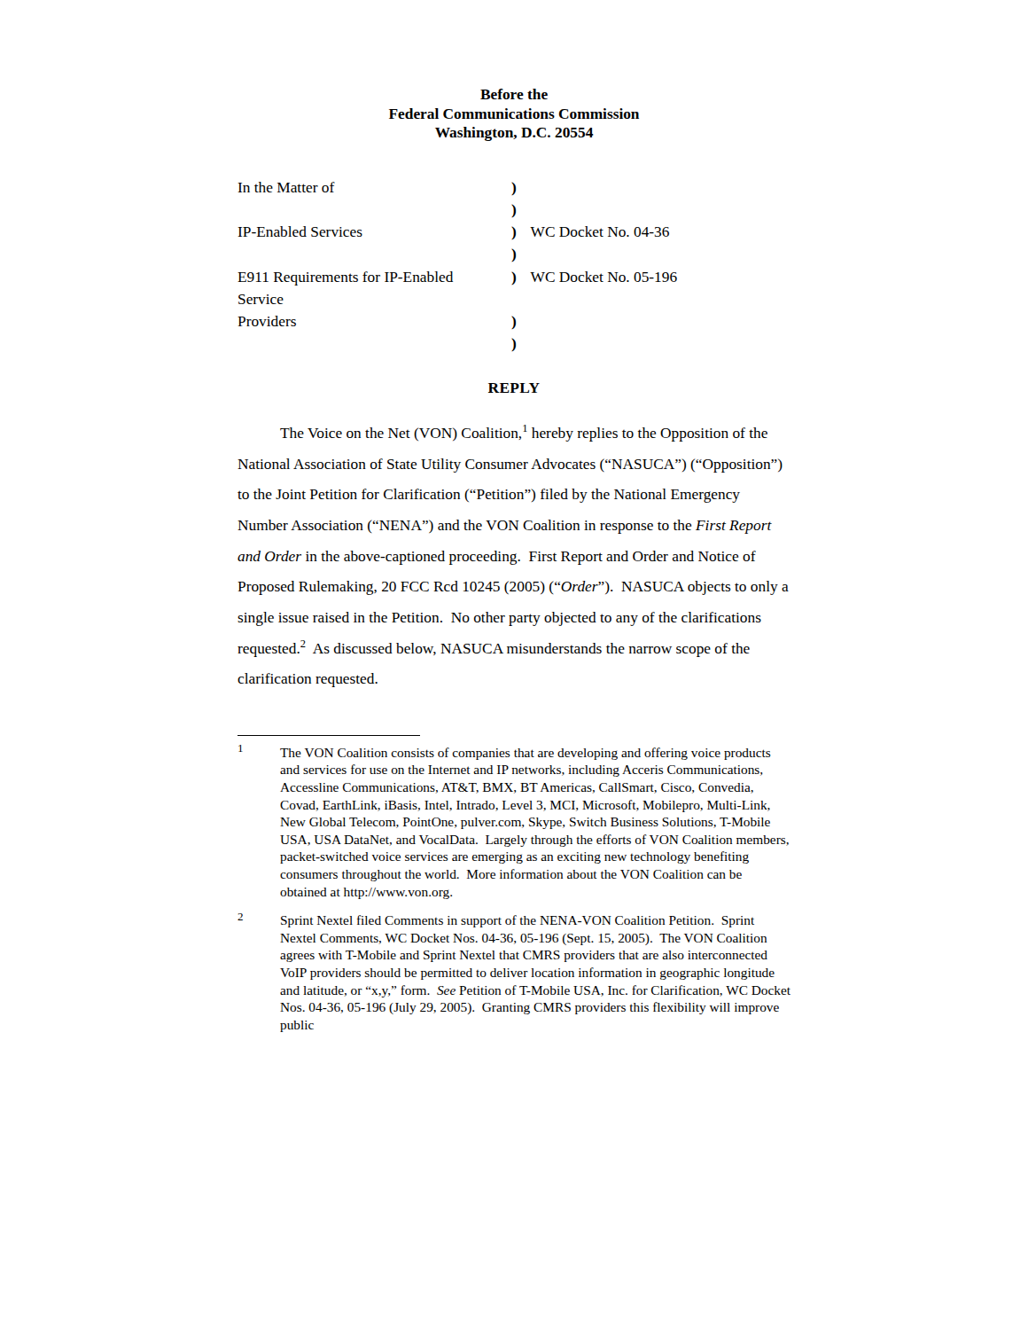Before the
Federal Communications Commission
Washington, D.C. 20554
| In the Matter of | ) | |
| | ) | |
| IP-Enabled Services | ) | WC Docket No. 04-36 |
| | ) | |
| E911 Requirements for IP-Enabled Service | ) | WC Docket No. 05-196 |
| Providers | ) | |
| | ) | |
REPLY
The Voice on the Net (VON) Coalition,1 hereby replies to the Opposition of the National Association of State Utility Consumer Advocates (“NASUCA”) (“Opposition”) to the Joint Petition for Clarification (“Petition”) filed by the National Emergency Number Association (“NENA”) and the VON Coalition in response to the First Report and Order in the above-captioned proceeding. First Report and Order and Notice of Proposed Rulemaking, 20 FCC Rcd 10245 (2005) (“Order”). NASUCA objects to only a single issue raised in the Petition. No other party objected to any of the clarifications requested.2 As discussed below, NASUCA misunderstands the narrow scope of the clarification requested.
1
The VON Coalition consists of companies that are developing and offering voice products and services for use on the Internet and IP networks, including Acceris Communications, Accessline Communications, AT&T, BMX, BT Americas, CallSmart, Cisco, Convedia, Covad, EarthLink, iBasis, Intel, Intrado, Level 3, MCI, Microsoft, Mobilepro, Multi-Link, New Global Telecom, PointOne, pulver.com, Skype, Switch Business Solutions, T-Mobile USA, USA DataNet, and VocalData. Largely through the efforts of VON Coalition members, packet-switched voice services are emerging as an exciting new technology benefiting consumers throughout the world. More information about the VON Coalition can be obtained at http://www.von.org.
2
Sprint Nextel filed Comments in support of the NENA-VON Coalition Petition. Sprint Nextel Comments, WC Docket Nos. 04-36, 05-196 (Sept. 15, 2005). The VON Coalition agrees with T-Mobile and Sprint Nextel that CMRS providers that are also interconnected VoIP providers should be permitted to deliver location information in geographic longitude and latitude, or “x,y,” form. See Petition of T-Mobile USA, Inc. for Clarification, WC Docket Nos. 04-36, 05-196 (July 29, 2005). Granting CMRS providers this flexibility will improve public